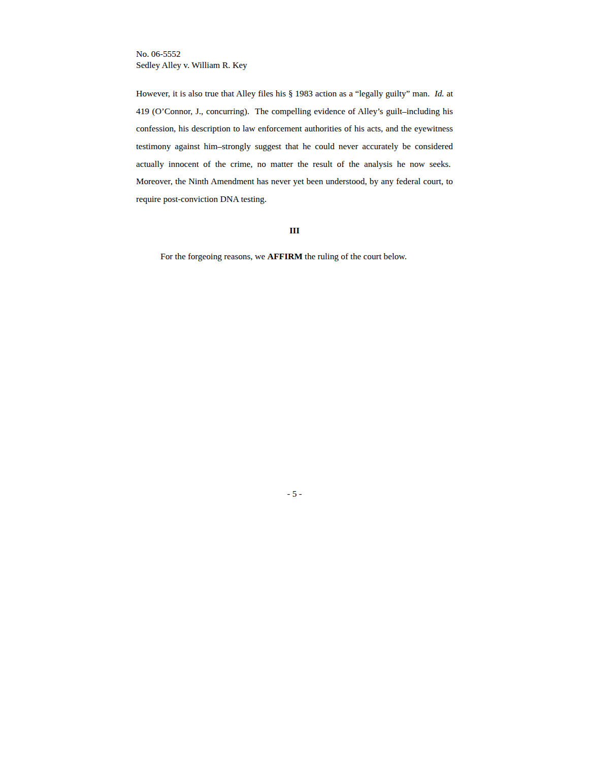No. 06-5552
Sedley Alley v. William R. Key
However, it is also true that Alley files his § 1983 action as a “legally guilty” man. Id. at 419 (O’Connor, J., concurring). The compelling evidence of Alley’s guilt–including his confession, his description to law enforcement authorities of his acts, and the eyewitness testimony against him–strongly suggest that he could never accurately be considered actually innocent of the crime, no matter the result of the analysis he now seeks. Moreover, the Ninth Amendment has never yet been understood, by any federal court, to require post-conviction DNA testing.
III
For the forgeoing reasons, we AFFIRM the ruling of the court below.
- 5 -